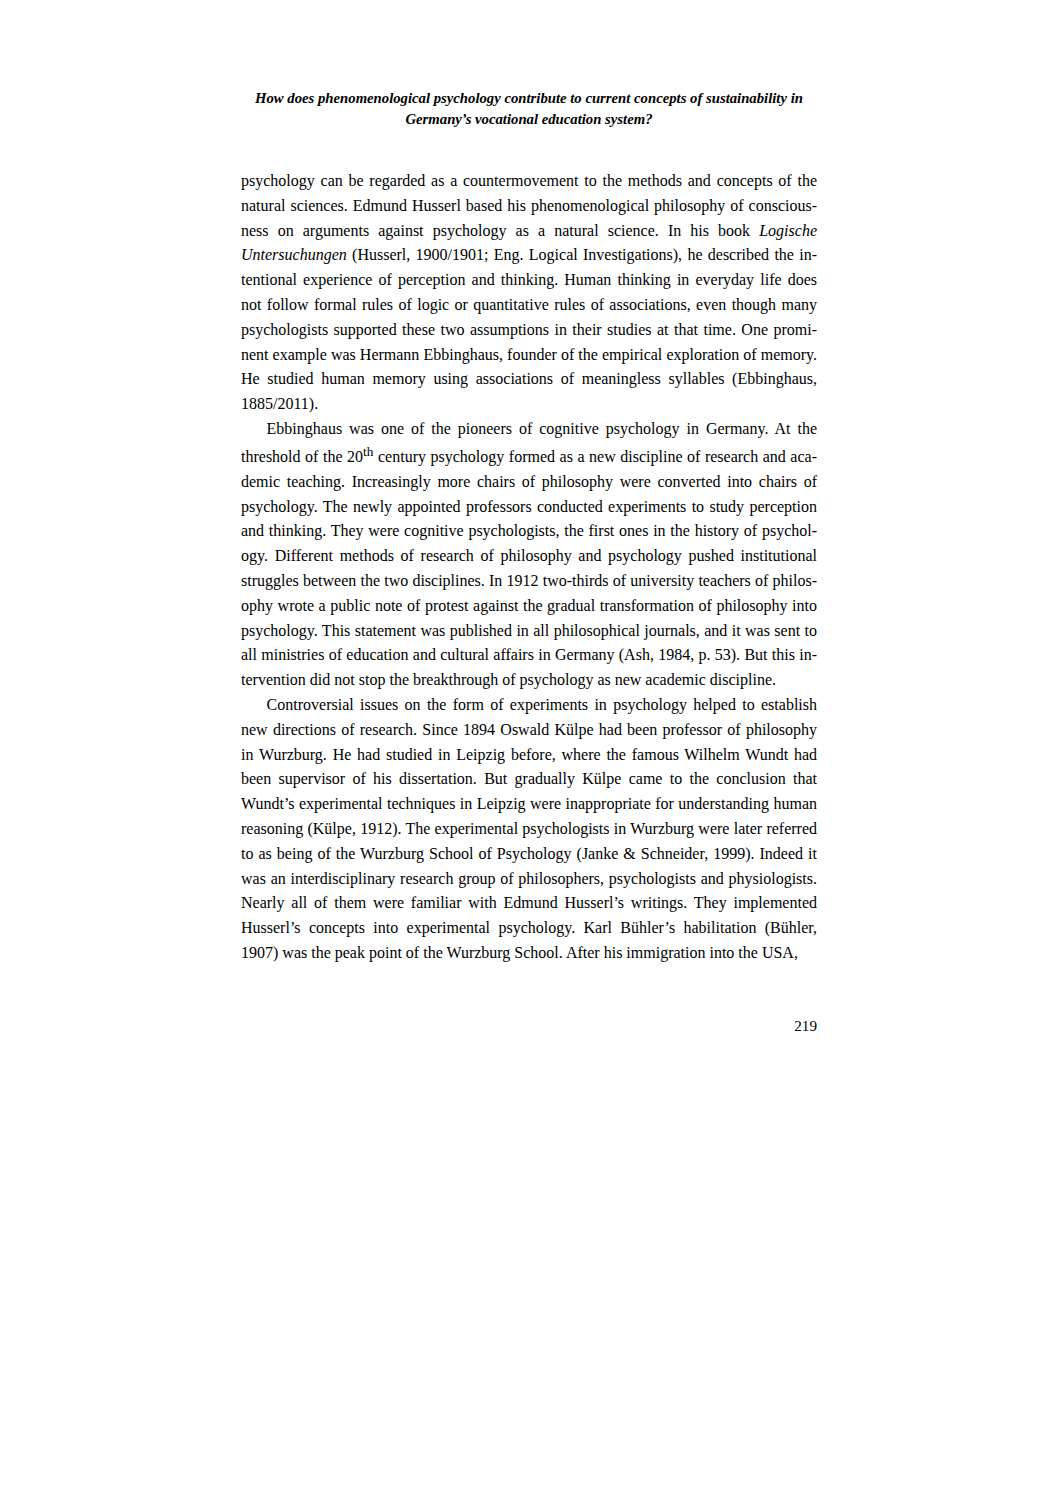How does phenomenological psychology contribute to current concepts of sustainability in
Germany’s vocational education system?
psychology can be regarded as a countermovement to the methods and concepts of the natural sciences. Edmund Husserl based his phenomenological philosophy of consciousness on arguments against psychology as a natural science. In his book Logische Untersuchungen (Husserl, 1900/1901; Eng. Logical Investigations), he described the intentional experience of perception and thinking. Human thinking in everyday life does not follow formal rules of logic or quantitative rules of associations, even though many psychologists supported these two assumptions in their studies at that time. One prominent example was Hermann Ebbinghaus, founder of the empirical exploration of memory. He studied human memory using associations of meaningless syllables (Ebbinghaus, 1885/2011).
Ebbinghaus was one of the pioneers of cognitive psychology in Germany. At the threshold of the 20th century psychology formed as a new discipline of research and academic teaching. Increasingly more chairs of philosophy were converted into chairs of psychology. The newly appointed professors conducted experiments to study perception and thinking. They were cognitive psychologists, the first ones in the history of psychology. Different methods of research of philosophy and psychology pushed institutional struggles between the two disciplines. In 1912 two-thirds of university teachers of philosophy wrote a public note of protest against the gradual transformation of philosophy into psychology. This statement was published in all philosophical journals, and it was sent to all ministries of education and cultural affairs in Germany (Ash, 1984, p. 53). But this intervention did not stop the breakthrough of psychology as new academic discipline.
Controversial issues on the form of experiments in psychology helped to establish new directions of research. Since 1894 Oswald Külpe had been professor of philosophy in Wurzburg. He had studied in Leipzig before, where the famous Wilhelm Wundt had been supervisor of his dissertation. But gradually Külpe came to the conclusion that Wundt’s experimental techniques in Leipzig were inappropriate for understanding human reasoning (Külpe, 1912). The experimental psychologists in Wurzburg were later referred to as being of the Wurzburg School of Psychology (Janke & Schneider, 1999). Indeed it was an interdisciplinary research group of philosophers, psychologists and physiologists. Nearly all of them were familiar with Edmund Husserl’s writings. They implemented Husserl’s concepts into experimental psychology. Karl Bühler’s habilitation (Bühler, 1907) was the peak point of the Wurzburg School. After his immigration into the USA,
219